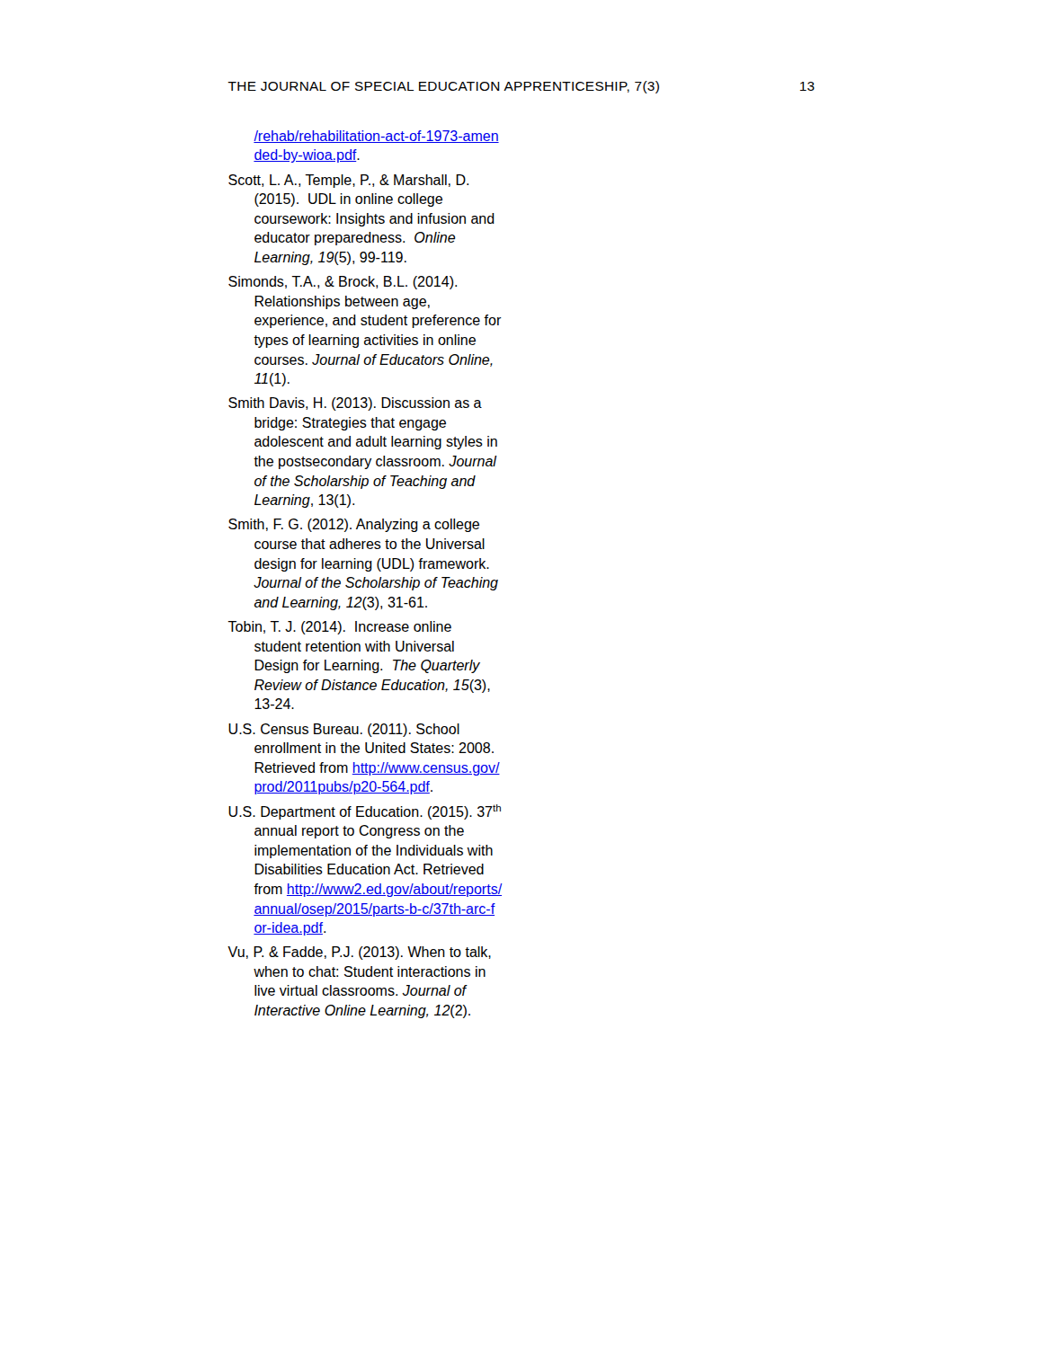The Journal of Special Education Apprenticeship, 7(3) 13
/rehab/rehabilitation-act-of-1973-amended-by-wioa.pdf.
Scott, L. A., Temple, P., & Marshall, D. (2015). UDL in online college coursework: Insights and infusion and educator preparedness. Online Learning, 19(5), 99-119.
Simonds, T.A., & Brock, B.L. (2014). Relationships between age, experience, and student preference for types of learning activities in online courses. Journal of Educators Online, 11(1).
Smith Davis, H. (2013). Discussion as a bridge: Strategies that engage adolescent and adult learning styles in the postsecondary classroom. Journal of the Scholarship of Teaching and Learning, 13(1).
Smith, F. G. (2012). Analyzing a college course that adheres to the Universal design for learning (UDL) framework. Journal of the Scholarship of Teaching and Learning, 12(3), 31-61.
Tobin, T. J. (2014). Increase online student retention with Universal Design for Learning. The Quarterly Review of Distance Education, 15(3), 13-24.
U.S. Census Bureau. (2011). School enrollment in the United States: 2008. Retrieved from http://www.census.gov/prod/2011pubs/p20-564.pdf.
U.S. Department of Education. (2015). 37th annual report to Congress on the implementation of the Individuals with Disabilities Education Act. Retrieved from http://www2.ed.gov/about/reports/annual/osep/2015/parts-b-c/37th-arc-for-idea.pdf.
Vu, P. & Fadde, P.J. (2013). When to talk, when to chat: Student interactions in live virtual classrooms. Journal of Interactive Online Learning, 12(2).